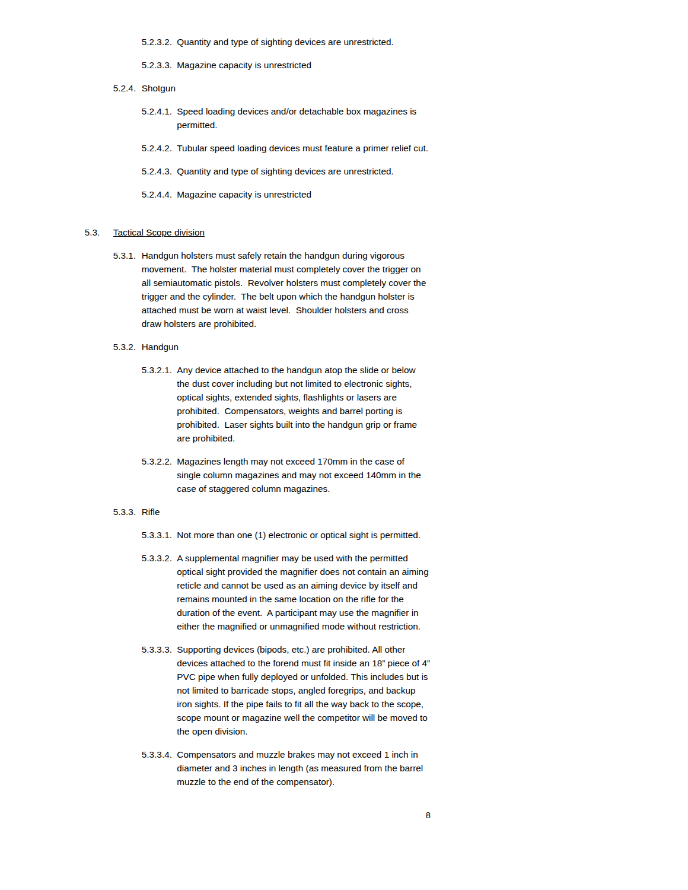5.2.3.2. Quantity and type of sighting devices are unrestricted.
5.2.3.3. Magazine capacity is unrestricted
5.2.4. Shotgun
5.2.4.1. Speed loading devices and/or detachable box magazines is permitted.
5.2.4.2. Tubular speed loading devices must feature a primer relief cut.
5.2.4.3. Quantity and type of sighting devices are unrestricted.
5.2.4.4. Magazine capacity is unrestricted
5.3. Tactical Scope division
5.3.1. Handgun holsters must safely retain the handgun during vigorous movement. The holster material must completely cover the trigger on all semiautomatic pistols. Revolver holsters must completely cover the trigger and the cylinder. The belt upon which the handgun holster is attached must be worn at waist level. Shoulder holsters and cross draw holsters are prohibited.
5.3.2. Handgun
5.3.2.1. Any device attached to the handgun atop the slide or below the dust cover including but not limited to electronic sights, optical sights, extended sights, flashlights or lasers are prohibited. Compensators, weights and barrel porting is prohibited. Laser sights built into the handgun grip or frame are prohibited.
5.3.2.2. Magazines length may not exceed 170mm in the case of single column magazines and may not exceed 140mm in the case of staggered column magazines.
5.3.3. Rifle
5.3.3.1. Not more than one (1) electronic or optical sight is permitted.
5.3.3.2. A supplemental magnifier may be used with the permitted optical sight provided the magnifier does not contain an aiming reticle and cannot be used as an aiming device by itself and remains mounted in the same location on the rifle for the duration of the event. A participant may use the magnifier in either the magnified or unmagnified mode without restriction.
5.3.3.3. Supporting devices (bipods, etc.) are prohibited. All other devices attached to the forend must fit inside an 18” piece of 4” PVC pipe when fully deployed or unfolded. This includes but is not limited to barricade stops, angled foregrips, and backup iron sights. If the pipe fails to fit all the way back to the scope, scope mount or magazine well the competitor will be moved to the open division.
5.3.3.4. Compensators and muzzle brakes may not exceed 1 inch in diameter and 3 inches in length (as measured from the barrel muzzle to the end of the compensator).
8